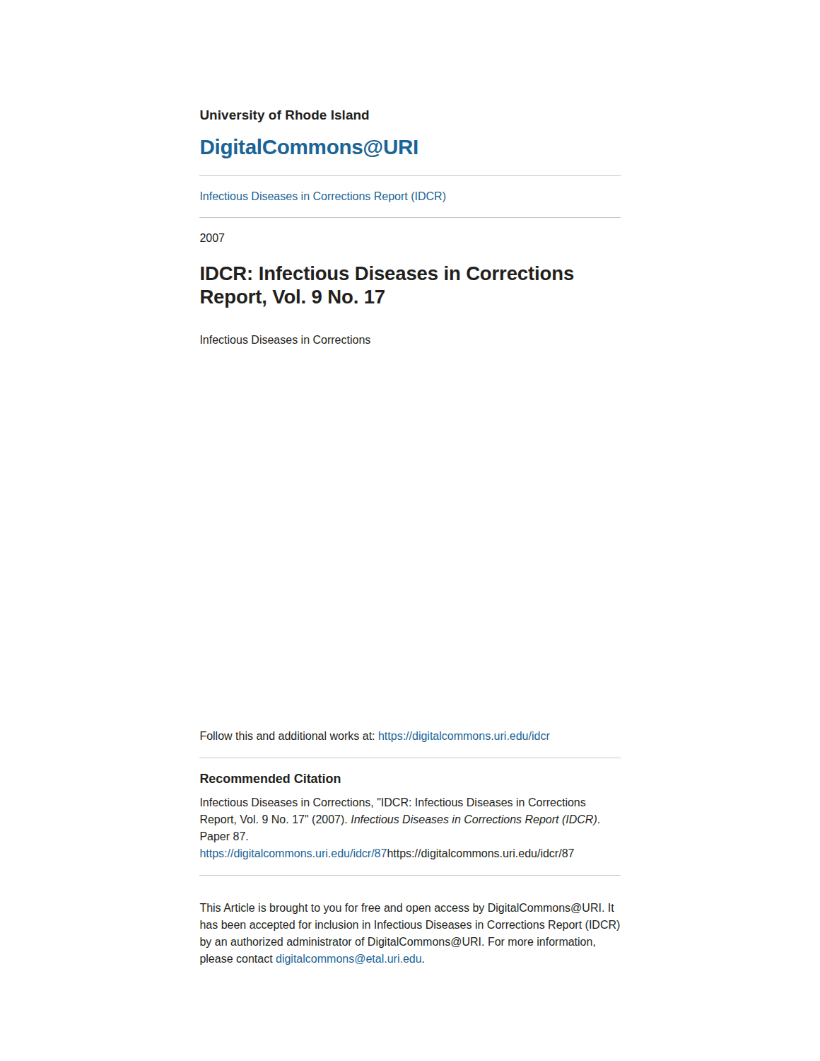University of Rhode Island
DigitalCommons@URI
Infectious Diseases in Corrections Report (IDCR)
2007
IDCR: Infectious Diseases in Corrections Report, Vol. 9 No. 17
Infectious Diseases in Corrections
Follow this and additional works at: https://digitalcommons.uri.edu/idcr
Recommended Citation
Infectious Diseases in Corrections, "IDCR: Infectious Diseases in Corrections Report, Vol. 9 No. 17" (2007). Infectious Diseases in Corrections Report (IDCR). Paper 87.
https://digitalcommons.uri.edu/idcr/87https://digitalcommons.uri.edu/idcr/87
This Article is brought to you for free and open access by DigitalCommons@URI. It has been accepted for inclusion in Infectious Diseases in Corrections Report (IDCR) by an authorized administrator of DigitalCommons@URI. For more information, please contact digitalcommons@etal.uri.edu.